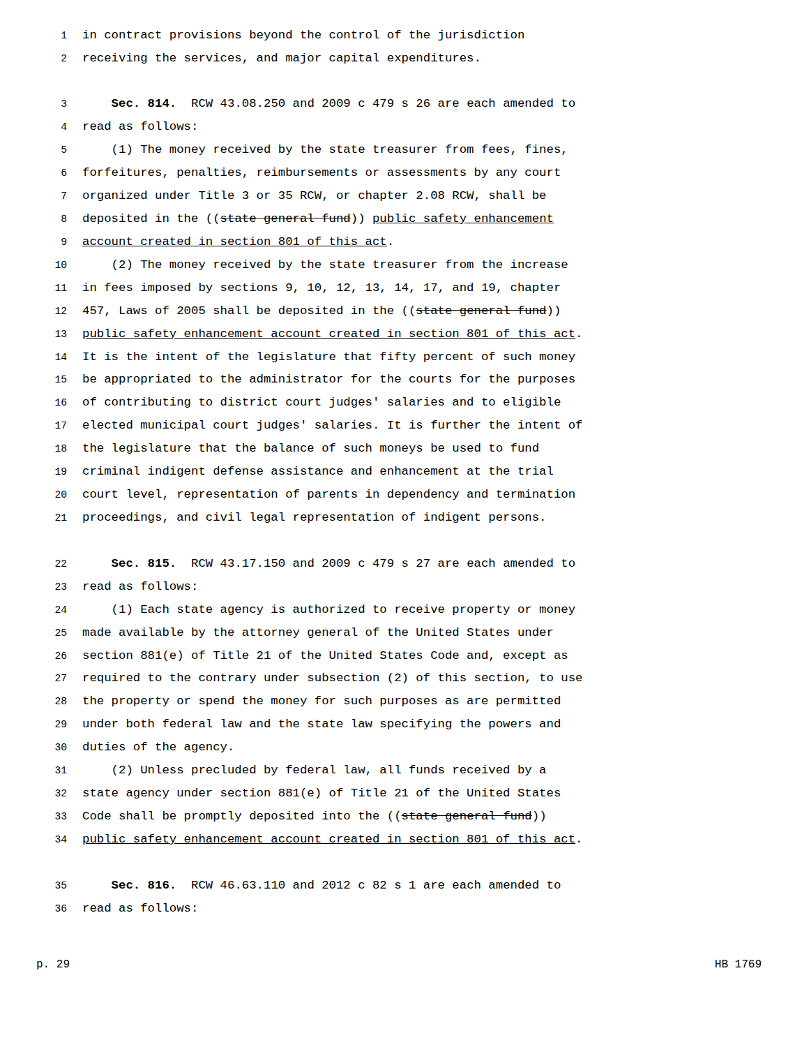1 in contract provisions beyond the control of the jurisdiction
2 receiving the services, and major capital expenditures.
3 Sec. 814. RCW 43.08.250 and 2009 c 479 s 26 are each amended to
4 read as follows:
5 (1) The money received by the state treasurer from fees, fines,
6 forfeitures, penalties, reimbursements or assessments by any court
7 organized under Title 3 or 35 RCW, or chapter 2.08 RCW, shall be
8 deposited in the ((state general fund)) public safety enhancement
9 account created in section 801 of this act.
10 (2) The money received by the state treasurer from the increase
11 in fees imposed by sections 9, 10, 12, 13, 14, 17, and 19, chapter
12457, Laws of 2005 shall be deposited in the ((state general fund))
13 public safety enhancement account created in section 801 of this act.
14 It is the intent of the legislature that fifty percent of such money
15 be appropriated to the administrator for the courts for the purposes
16 of contributing to district court judges' salaries and to eligible
17 elected municipal court judges' salaries. It is further the intent of
18 the legislature that the balance of such moneys be used to fund
19 criminal indigent defense assistance and enhancement at the trial
20 court level, representation of parents in dependency and termination
21 proceedings, and civil legal representation of indigent persons.
22 Sec. 815. RCW 43.17.150 and 2009 c 479 s 27 are each amended to
23 read as follows:
24 (1) Each state agency is authorized to receive property or money
25 made available by the attorney general of the United States under
26 section 881(e) of Title 21 of the United States Code and, except as
27 required to the contrary under subsection (2) of this section, to use
28 the property or spend the money for such purposes as are permitted
29 under both federal law and the state law specifying the powers and
30 duties of the agency.
31 (2) Unless precluded by federal law, all funds received by a
32 state agency under section 881(e) of Title 21 of the United States
33 Code shall be promptly deposited into the ((state general fund))
34 public safety enhancement account created in section 801 of this act.
35 Sec. 816. RCW 46.63.110 and 2012 c 82 s 1 are each amended to
36 read as follows:
p. 29 HB 1769